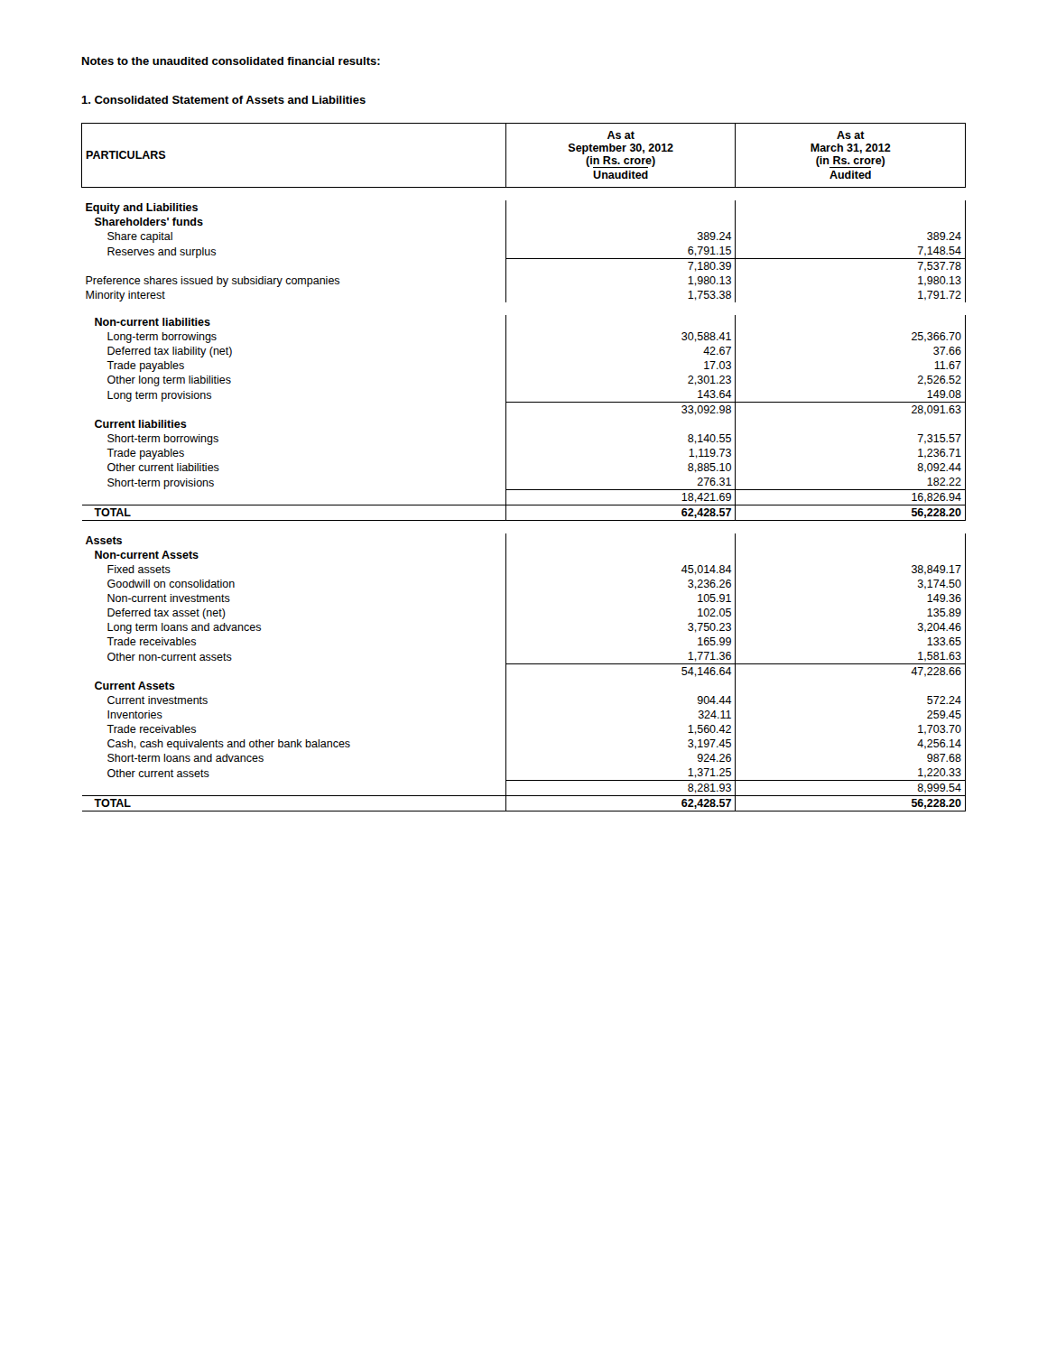Notes to the unaudited consolidated financial results:
1. Consolidated Statement of Assets and Liabilities
| PARTICULARS | As at September 30, 2012 (in Rs. crore) Unaudited | As at March 31, 2012 (in Rs. crore) Audited |
| --- | --- | --- |
| Equity and Liabilities | | |
| Shareholders' funds | | |
| Share capital | 389.24 | 389.24 |
| Reserves and surplus | 6,791.15 | 7,148.54 |
| | 7,180.39 | 7,537.78 |
| Preference shares issued by subsidiary companies | 1,980.13 | 1,980.13 |
| Minority interest | 1,753.38 | 1,791.72 |
| Non-current liabilities | | |
| Long-term borrowings | 30,588.41 | 25,366.70 |
| Deferred tax liability (net) | 42.67 | 37.66 |
| Trade payables | 17.03 | 11.67 |
| Other long term liabilities | 2,301.23 | 2,526.52 |
| Long term provisions | 143.64 | 149.08 |
| | 33,092.98 | 28,091.63 |
| Current liabilities | | |
| Short-term borrowings | 8,140.55 | 7,315.57 |
| Trade payables | 1,119.73 | 1,236.71 |
| Other current liabilities | 8,885.10 | 8,092.44 |
| Short-term provisions | 276.31 | 182.22 |
| | 18,421.69 | 16,826.94 |
| TOTAL | 62,428.57 | 56,228.20 |
| Assets | | |
| Non-current Assets | | |
| Fixed assets | 45,014.84 | 38,849.17 |
| Goodwill on consolidation | 3,236.26 | 3,174.50 |
| Non-current investments | 105.91 | 149.36 |
| Deferred tax asset (net) | 102.05 | 135.89 |
| Long term loans and advances | 3,750.23 | 3,204.46 |
| Trade receivables | 165.99 | 133.65 |
| Other non-current assets | 1,771.36 | 1,581.63 |
| | 54,146.64 | 47,228.66 |
| Current Assets | | |
| Current investments | 904.44 | 572.24 |
| Inventories | 324.11 | 259.45 |
| Trade receivables | 1,560.42 | 1,703.70 |
| Cash, cash equivalents and other bank balances | 3,197.45 | 4,256.14 |
| Short-term loans and advances | 924.26 | 987.68 |
| Other current assets | 1,371.25 | 1,220.33 |
| | 8,281.93 | 8,999.54 |
| TOTAL | 62,428.57 | 56,228.20 |